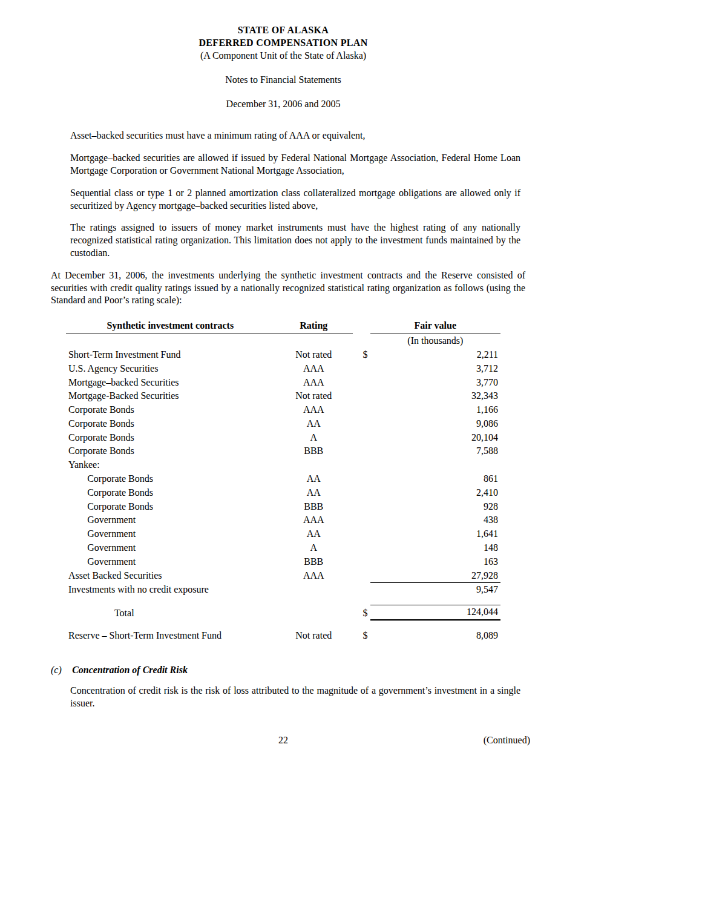STATE OF ALASKA
DEFERRED COMPENSATION PLAN
(A Component Unit of the State of Alaska)
Notes to Financial Statements
December 31, 2006 and 2005
Asset–backed securities must have a minimum rating of AAA or equivalent,
Mortgage–backed securities are allowed if issued by Federal National Mortgage Association, Federal Home Loan Mortgage Corporation or Government National Mortgage Association,
Sequential class or type 1 or 2 planned amortization class collateralized mortgage obligations are allowed only if securitized by Agency mortgage–backed securities listed above,
The ratings assigned to issuers of money market instruments must have the highest rating of any nationally recognized statistical rating organization. This limitation does not apply to the investment funds maintained by the custodian.
At December 31, 2006, the investments underlying the synthetic investment contracts and the Reserve consisted of securities with credit quality ratings issued by a nationally recognized statistical rating organization as follows (using the Standard and Poor’s rating scale):
| Synthetic investment contracts | Rating | | Fair value |
| --- | --- | --- | --- |
| | | | (In thousands) |
| Short-Term Investment Fund | Not rated | $ | 2,211 |
| U.S. Agency Securities | AAA | | 3,712 |
| Mortgage–backed Securities | AAA | | 3,770 |
| Mortgage-Backed Securities | Not rated | | 32,343 |
| Corporate Bonds | AAA | | 1,166 |
| Corporate Bonds | AA | | 9,086 |
| Corporate Bonds | A | | 20,104 |
| Corporate Bonds | BBB | | 7,588 |
| Yankee: | | | |
| Corporate Bonds | AA | | 861 |
| Corporate Bonds | AA | | 2,410 |
| Corporate Bonds | BBB | | 928 |
| Government | AAA | | 438 |
| Government | AA | | 1,641 |
| Government | A | | 148 |
| Government | BBB | | 163 |
| Asset Backed Securities | AAA | | 27,928 |
| Investments with no credit exposure | | | 9,547 |
| Total | | $ | 124,044 |
| Reserve – Short-Term Investment Fund | Not rated | $ | 8,089 |
(c) Concentration of Credit Risk
Concentration of credit risk is the risk of loss attributed to the magnitude of a government’s investment in a single issuer.
22
(Continued)